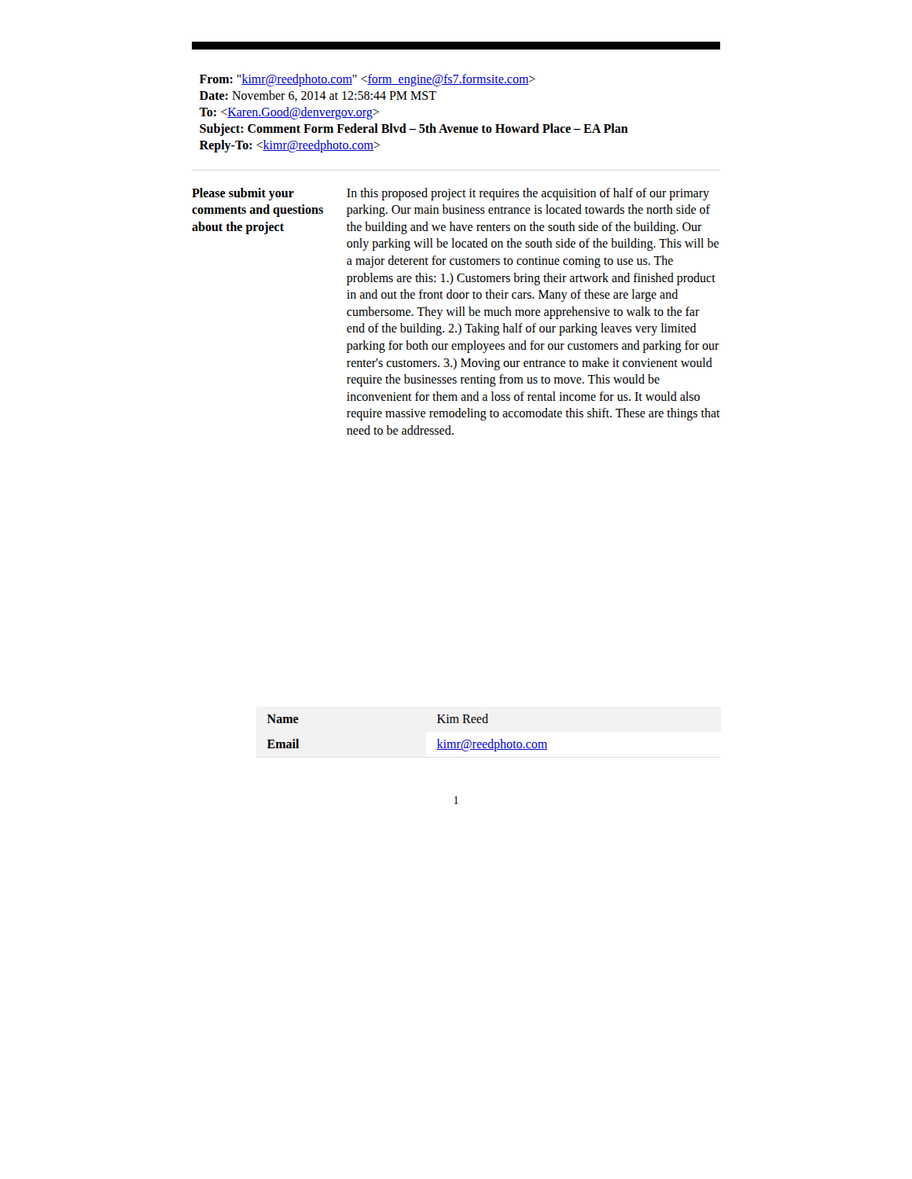From: "kimr@reedphoto.com" <form_engine@fs7.formsite.com>
Date: November 6, 2014 at 12:58:44 PM MST
To: <Karen.Good@denvergov.org>
Subject: Comment Form Federal Blvd – 5th Avenue to Howard Place – EA Plan
Reply-To: <kimr@reedphoto.com>
| Please submit your comments and questions about the project | In this proposed project it requires the acquisition of half of our primary parking. Our main business entrance is located towards the north side of the building and we have renters on the south side of the building. Our only parking will be located on the south side of the building. This will be a major deterent for customers to continue coming to use us. The problems are this: 1.) Customers bring their artwork and finished product in and out the front door to their cars. Many of these are large and cumbersome. They will be much more apprehensive to walk to the far end of the building. 2.) Taking half of our parking leaves very limited parking for both our employees and for our customers and parking for our renter's customers. 3.) Moving our entrance to make it convienent would require the businesses renting from us to move. This would be inconvenient for them and a loss of rental income for us. It would also require massive remodeling to accomodate this shift. These are things that need to be addressed. |
| Name | Kim Reed |
| Email | kimr@reedphoto.com |
1